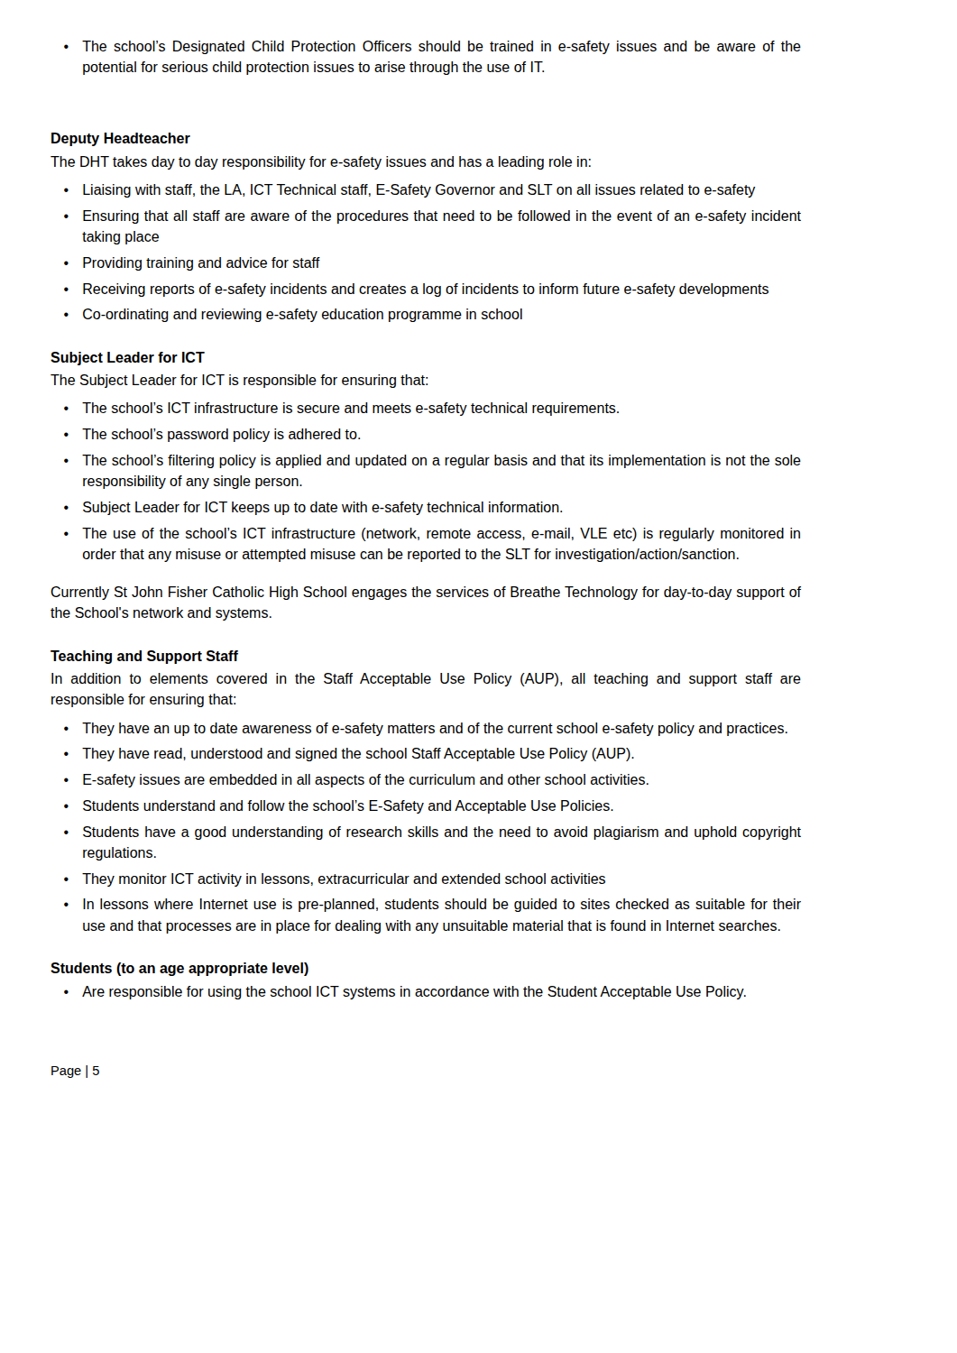The school’s Designated Child Protection Officers should be trained in e-safety issues and be aware of the potential for serious child protection issues to arise through the use of IT.
Deputy Headteacher
The DHT takes day to day responsibility for e-safety issues and has a leading role in:
Liaising with staff, the LA, ICT Technical staff, E-Safety Governor and SLT on all issues related to e-safety
Ensuring that all staff are aware of the procedures that need to be followed in the event of an e-safety incident taking place
Providing training and advice for staff
Receiving reports of e-safety incidents and creates a log of incidents to inform future e-safety developments
Co-ordinating and reviewing e-safety education programme in school
Subject Leader for ICT
The Subject Leader for ICT is responsible for ensuring that:
The school’s ICT infrastructure is secure and meets e-safety technical requirements.
The school’s password policy is adhered to.
The school’s filtering policy is applied and updated on a regular basis and that its implementation is not the sole responsibility of any single person.
Subject Leader for ICT keeps up to date with e-safety technical information.
The use of the school’s ICT infrastructure (network, remote access, e-mail, VLE etc) is regularly monitored in order that any misuse or attempted misuse can be reported to the SLT for investigation/action/sanction.
Currently St John Fisher Catholic High School engages the services of Breathe Technology for day-to-day support of the School's network and systems.
Teaching and Support Staff
In addition to elements covered in the Staff Acceptable Use Policy (AUP), all teaching and support staff are responsible for ensuring that:
They have an up to date awareness of e-safety matters and of the current school e-safety policy and practices.
They have read, understood and signed the school Staff Acceptable Use Policy (AUP).
E-safety issues are embedded in all aspects of the curriculum and other school activities.
Students understand and follow the school’s E-Safety and Acceptable Use Policies.
Students have a good understanding of research skills and the need to avoid plagiarism and uphold copyright regulations.
They monitor ICT activity in lessons, extracurricular and extended school activities
In lessons where Internet use is pre-planned, students should be guided to sites checked as suitable for their use and that processes are in place for dealing with any unsuitable material that is found in Internet searches.
Students (to an age appropriate level)
Are responsible for using the school ICT systems in accordance with the Student Acceptable Use Policy.
Page | 5